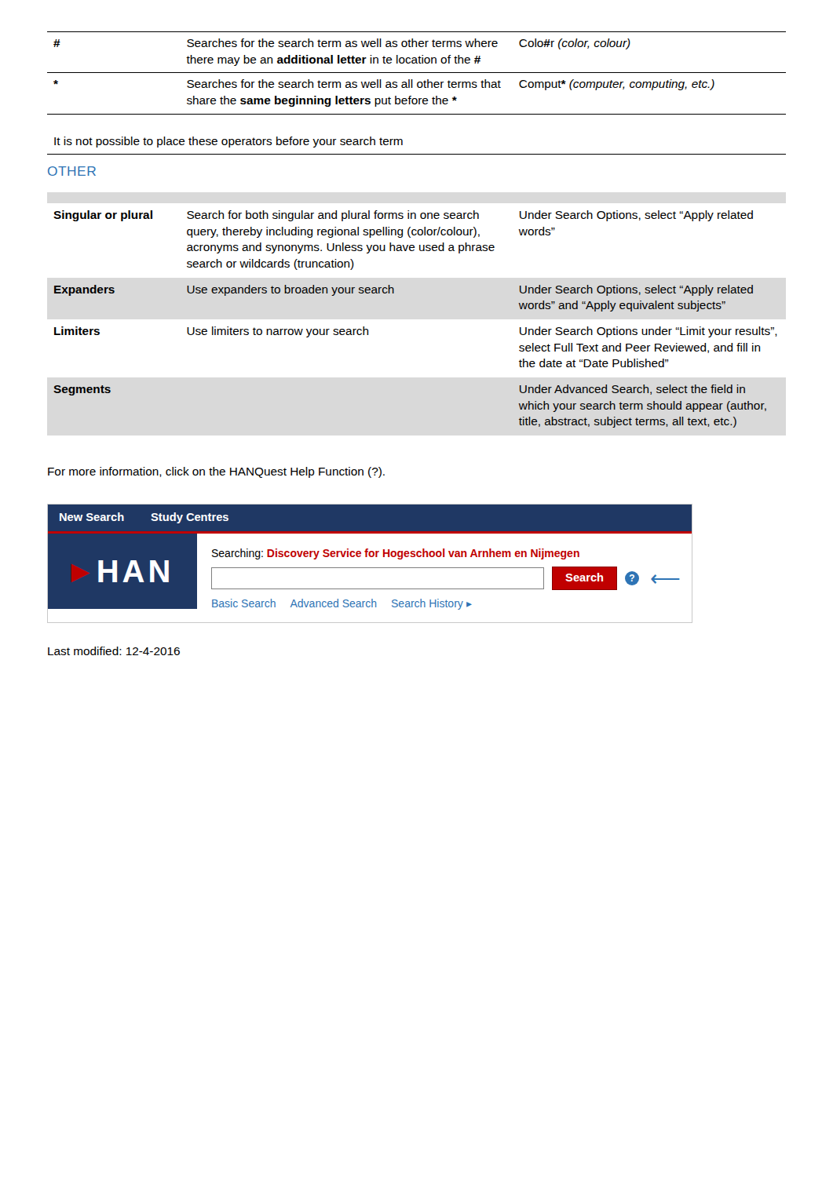| # | Searches for the search term as well as other terms where there may be an additional letter in te location of the # | Colo # r (color, colour) |
| * | Searches for the search term as well as all other terms that share the same beginning letters put before the * | Comput * (computer, computing, etc.) |
It is not possible to place these operators before your search term
OTHER
| Singular or plural | Search for both singular and plural forms in one search query, thereby including regional spelling (color/colour), acronyms and synonyms. Unless you have used a phrase search or wildcards (truncation) | Under Search Options, select “Apply related words” |
| Expanders | Use expanders to broaden your search | Under Search Options, select “Apply related words” and “Apply equivalent subjects” |
| Limiters | Use limiters to narrow your search | Under Search Options under “Limit your results”, select Full Text and Peer Reviewed, and fill in the date at “Date Published” |
| Segments | | Under Advanced Search, select the field in which your search term should appear (author, title, abstract, subject terms, all text, etc.) |
For more information, click on the HANQuest Help Function (?).
New Search Study Centres
▶HAN
Searching: Discovery Service for Hogeschool van Arnhem en Nijmegen
Search
? ⟵
Basic Search Advanced Search Search History ▸
Last modified: 12-4-2016